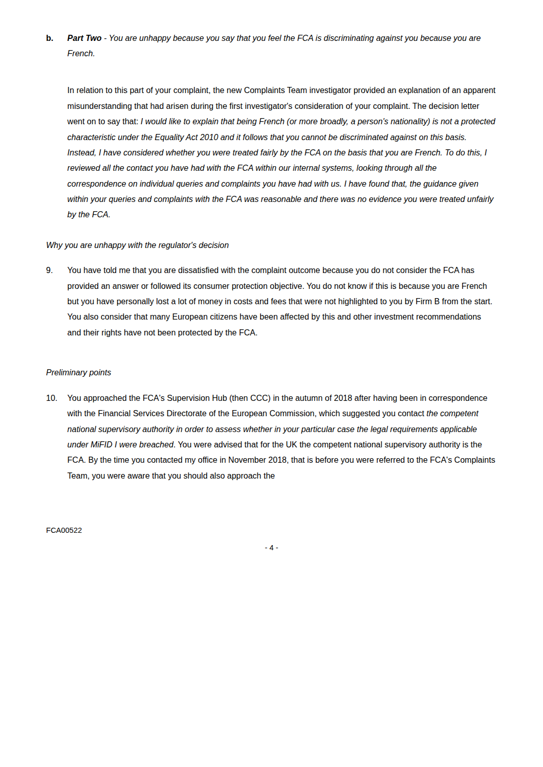b.
Part Two - You are unhappy because you say that you feel the FCA is discriminating against you because you are French.
In relation to this part of your complaint, the new Complaints Team investigator provided an explanation of an apparent misunderstanding that had arisen during the first investigator's consideration of your complaint. The decision letter went on to say that: I would like to explain that being French (or more broadly, a person's nationality) is not a protected characteristic under the Equality Act 2010 and it follows that you cannot be discriminated against on this basis. Instead, I have considered whether you were treated fairly by the FCA on the basis that you are French. To do this, I reviewed all the contact you have had with the FCA within our internal systems, looking through all the correspondence on individual queries and complaints you have had with us. I have found that, the guidance given within your queries and complaints with the FCA was reasonable and there was no evidence you were treated unfairly by the FCA.
Why you are unhappy with the regulator's decision
9.
You have told me that you are dissatisfied with the complaint outcome because you do not consider the FCA has provided an answer or followed its consumer protection objective. You do not know if this is because you are French but you have personally lost a lot of money in costs and fees that were not highlighted to you by Firm B from the start. You also consider that many European citizens have been affected by this and other investment recommendations and their rights have not been protected by the FCA.
Preliminary points
10.
You approached the FCA's Supervision Hub (then CCC) in the autumn of 2018 after having been in correspondence with the Financial Services Directorate of the European Commission, which suggested you contact the competent national supervisory authority in order to assess whether in your particular case the legal requirements applicable under MiFID I were breached. You were advised that for the UK the competent national supervisory authority is the FCA. By the time you contacted my office in November 2018, that is before you were referred to the FCA's Complaints Team, you were aware that you should also approach the
FCA00522
- 4 -